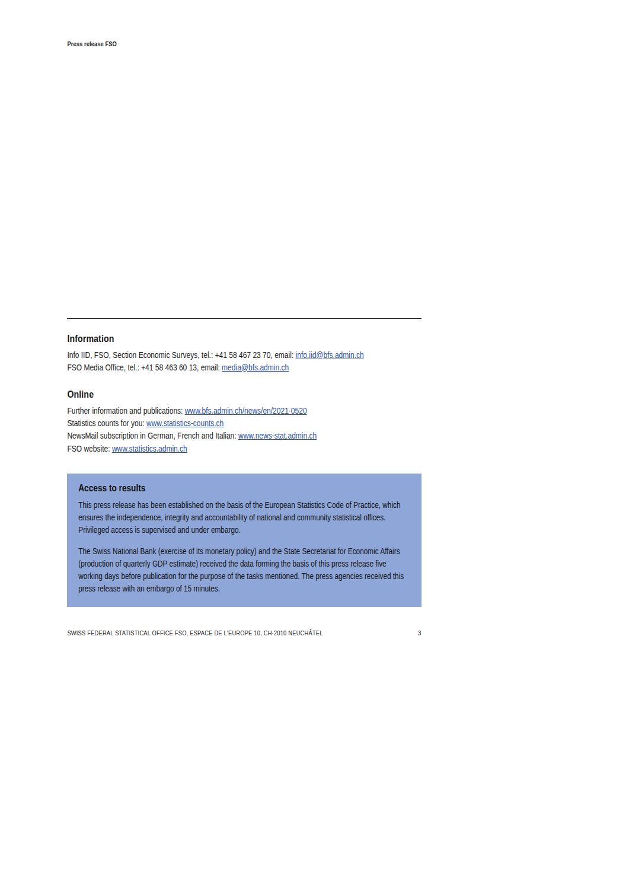Press release FSO
Information
Info IID, FSO, Section Economic Surveys, tel.: +41 58 467 23 70, email: info.iid@bfs.admin.ch
FSO Media Office, tel.: +41 58 463 60 13, email: media@bfs.admin.ch
Online
Further information and publications: www.bfs.admin.ch/news/en/2021-0520
Statistics counts for you: www.statistics-counts.ch
NewsMail subscription in German, French and Italian: www.news-stat.admin.ch
FSO website: www.statistics.admin.ch
Access to results
This press release has been established on the basis of the European Statistics Code of Practice, which ensures the independence, integrity and accountability of national and community statistical offices. Privileged access is supervised and under embargo.
The Swiss National Bank (exercise of its monetary policy) and the State Secretariat for Economic Affairs (production of quarterly GDP estimate) received the data forming the basis of this press release five working days before publication for the purpose of the tasks mentioned. The press agencies received this press release with an embargo of 15 minutes.
Swiss Federal Statistical Office FSO, Espace de l'Europe 10, CH-2010 Neuchâtel
3